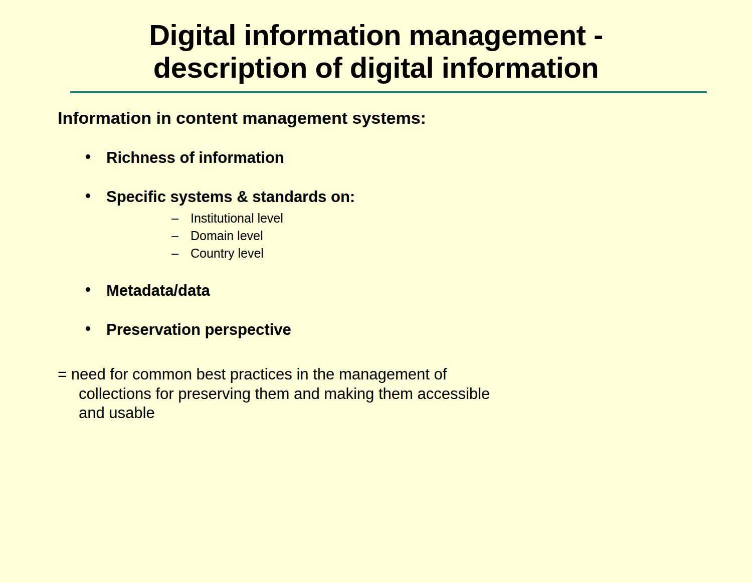Digital information management -
description of digital information
Information in content management systems:
Richness of information
Specific systems & standards on:
Institutional level
Domain level
Country level
Metadata/data
Preservation perspective
= need for common best practices in the management of collections for preserving them and making them accessible and usable